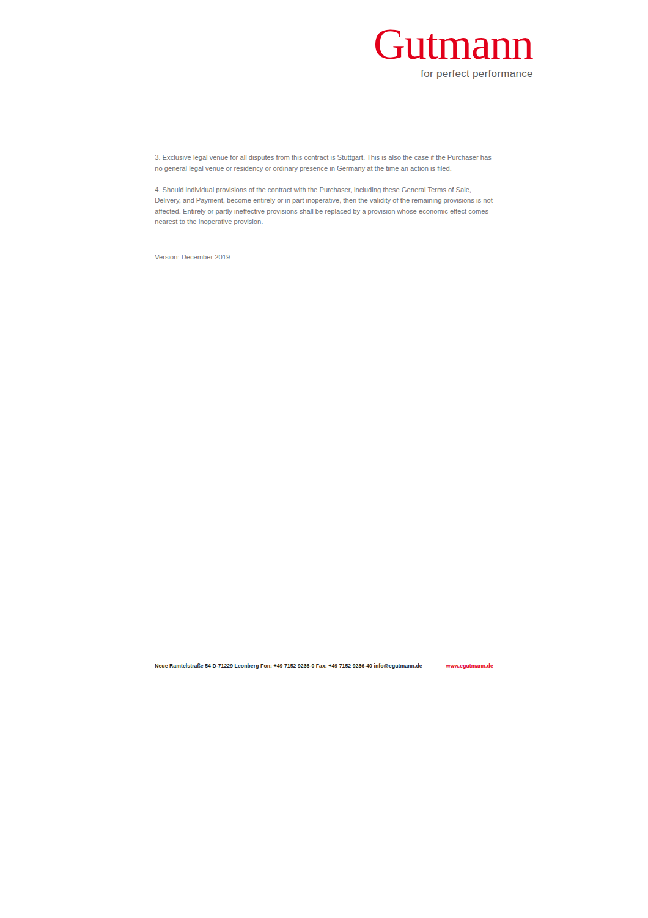Gutmann
for perfect performance
3. Exclusive legal venue for all disputes from this contract is Stuttgart. This is also the case if the Purchaser has no general legal venue or residency or ordinary presence in Germany at the time an action is filed.
4. Should individual provisions of the contract with the Purchaser, including these General Terms of Sale, Delivery, and Payment, become entirely or in part inoperative, then the validity of the remaining provisions is not affected. Entirely or partly ineffective provisions shall be replaced by a provision whose economic effect comes nearest to the inoperative provision.
Version: December 2019
Neue Ramtelstraße 54 D-71229 Leonberg Fon: +49 7152 9236-0 Fax: +49 7152 9236-40 info@egutmann.de www.egutmann.de